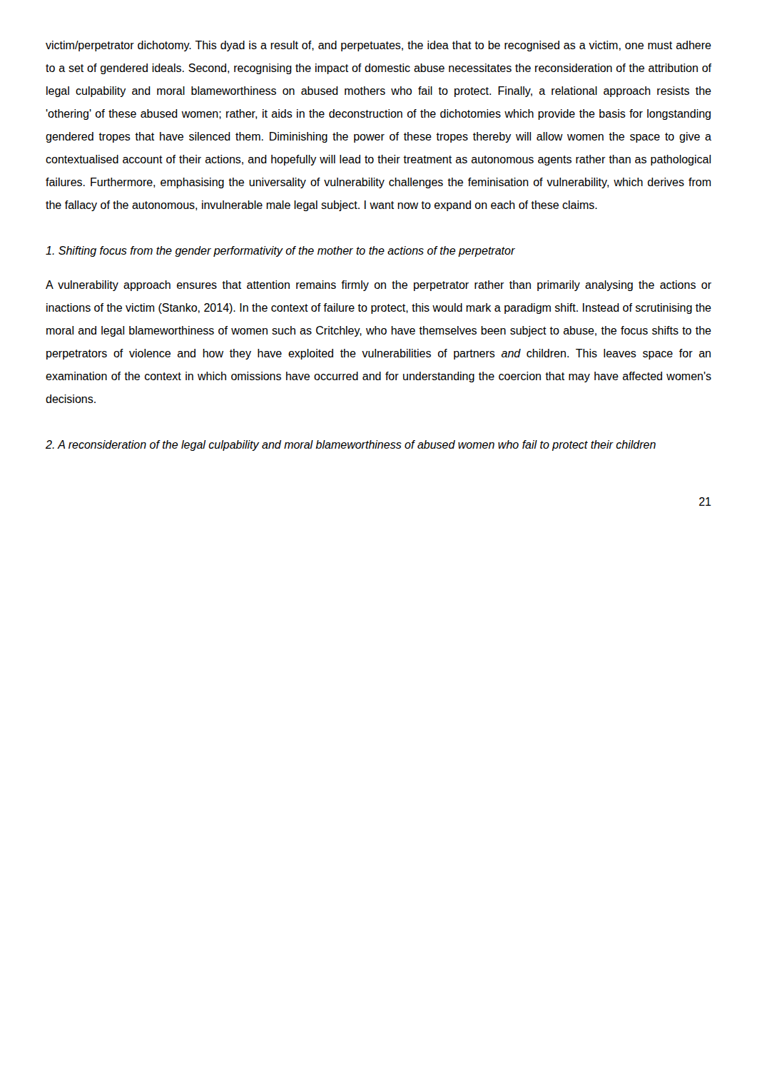victim/perpetrator dichotomy. This dyad is a result of, and perpetuates, the idea that to be recognised as a victim, one must adhere to a set of gendered ideals. Second, recognising the impact of domestic abuse necessitates the reconsideration of the attribution of legal culpability and moral blameworthiness on abused mothers who fail to protect. Finally, a relational approach resists the 'othering' of these abused women; rather, it aids in the deconstruction of the dichotomies which provide the basis for longstanding gendered tropes that have silenced them. Diminishing the power of these tropes thereby will allow women the space to give a contextualised account of their actions, and hopefully will lead to their treatment as autonomous agents rather than as pathological failures. Furthermore, emphasising the universality of vulnerability challenges the feminisation of vulnerability, which derives from the fallacy of the autonomous, invulnerable male legal subject. I want now to expand on each of these claims.
1. Shifting focus from the gender performativity of the mother to the actions of the perpetrator
A vulnerability approach ensures that attention remains firmly on the perpetrator rather than primarily analysing the actions or inactions of the victim (Stanko, 2014). In the context of failure to protect, this would mark a paradigm shift. Instead of scrutinising the moral and legal blameworthiness of women such as Critchley, who have themselves been subject to abuse, the focus shifts to the perpetrators of violence and how they have exploited the vulnerabilities of partners and children. This leaves space for an examination of the context in which omissions have occurred and for understanding the coercion that may have affected women's decisions.
2. A reconsideration of the legal culpability and moral blameworthiness of abused women who fail to protect their children
21